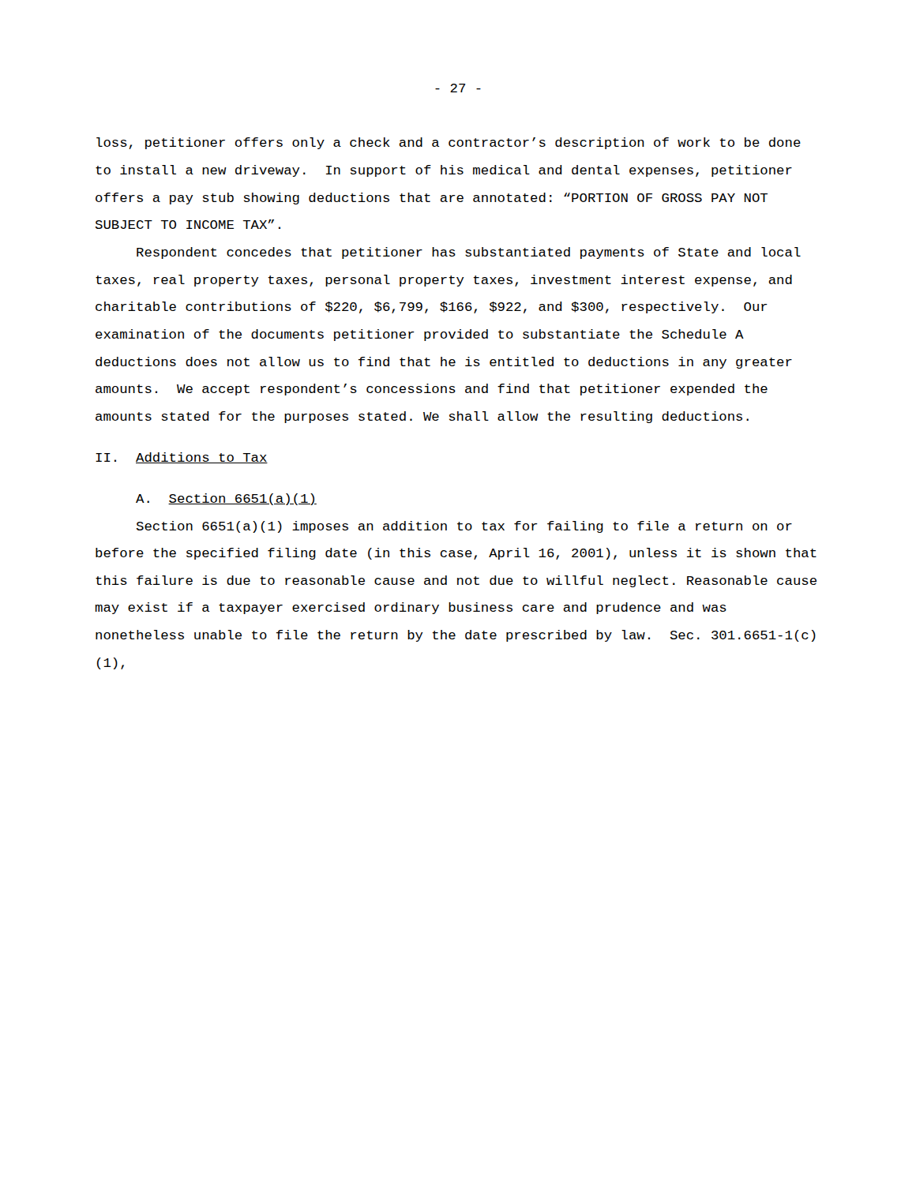- 27 -
loss, petitioner offers only a check and a contractor’s description of work to be done to install a new driveway. In support of his medical and dental expenses, petitioner offers a pay stub showing deductions that are annotated: “PORTION OF GROSS PAY NOT SUBJECT TO INCOME TAX”.
Respondent concedes that petitioner has substantiated payments of State and local taxes, real property taxes, personal property taxes, investment interest expense, and charitable contributions of $220, $6,799, $166, $922, and $300, respectively. Our examination of the documents petitioner provided to substantiate the Schedule A deductions does not allow us to find that he is entitled to deductions in any greater amounts. We accept respondent’s concessions and find that petitioner expended the amounts stated for the purposes stated. We shall allow the resulting deductions.
II. Additions to Tax
A. Section 6651(a)(1)
Section 6651(a)(1) imposes an addition to tax for failing to file a return on or before the specified filing date (in this case, April 16, 2001), unless it is shown that this failure is due to reasonable cause and not due to willful neglect. Reasonable cause may exist if a taxpayer exercised ordinary business care and prudence and was nonetheless unable to file the return by the date prescribed by law. Sec. 301.6651-1(c)(1),